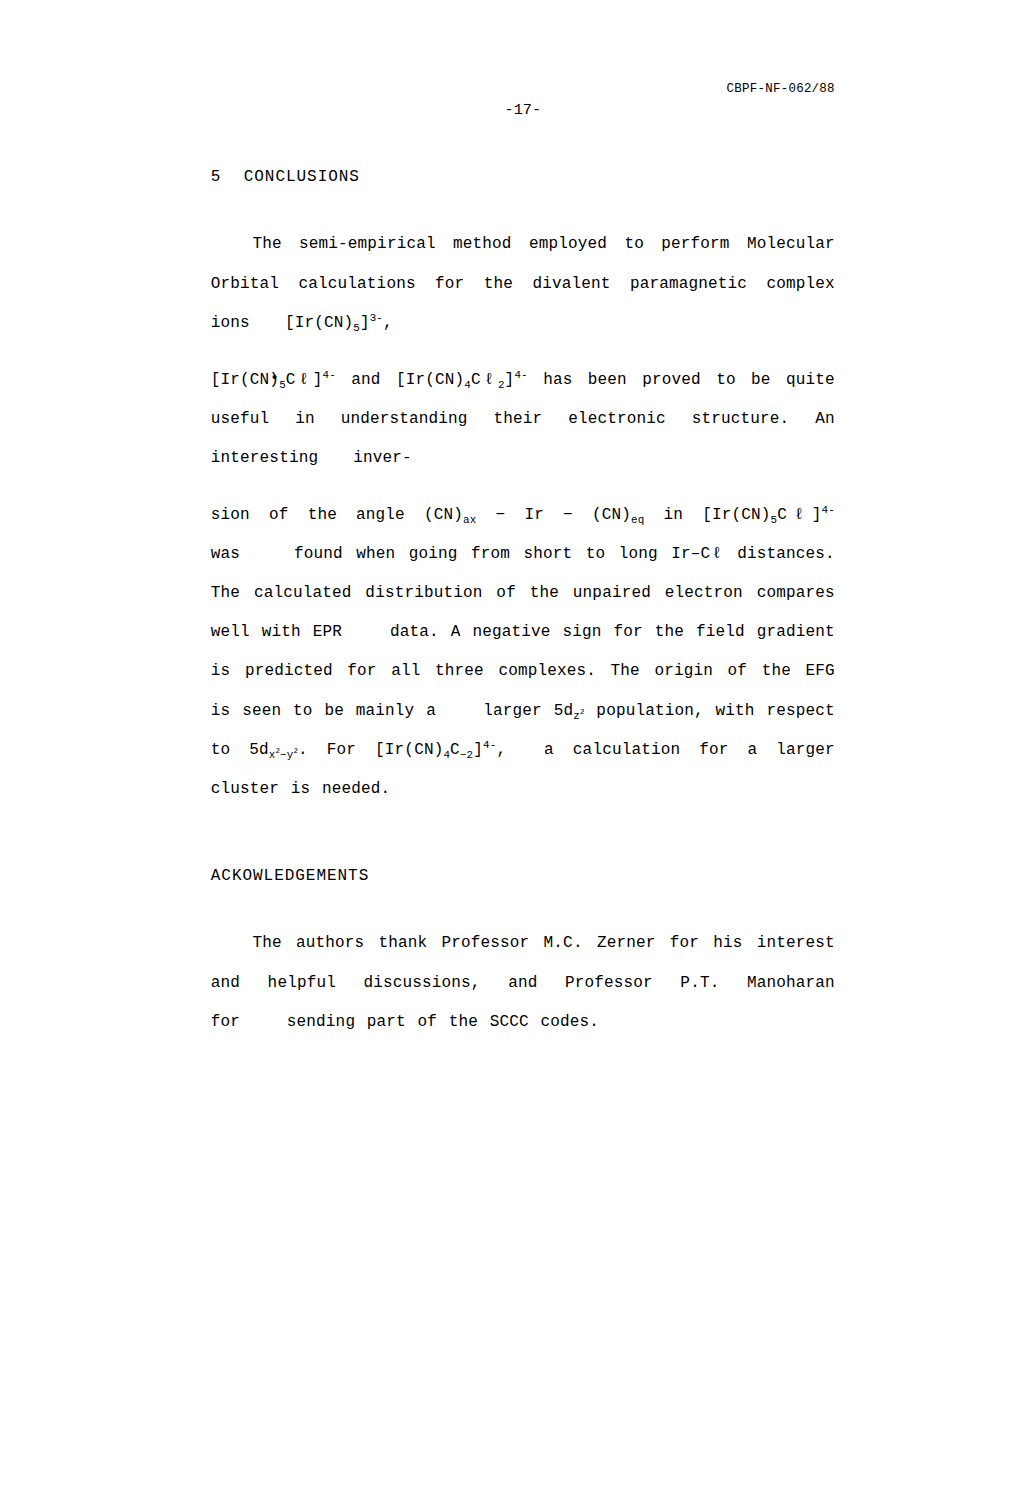CBPF-NF-062/88
-17-
5 CONCLUSIONS
The semi-empirical method employed to perform Molecular Orbital calculations for the divalent paramagnetic complex ions [Ir(CN)5]3-,
•[Ir(CN)5Cℓ]4- and [Ir(CN)4Cℓ2]4- has been proved to be quite useful in understanding their electronic structure. An interesting inver-
sion of the angle (CN)ax − Ir − (CN)eq in [Ir(CN)5Cℓ]4- was found when going from short to long Ir–Cℓ distances. The calculated dis​ tribution of the unpaired electron compares well with EPR data. A negative sign for the field gradient is predicted for all three complexes. The origin of the EFG is seen to be mainly a larger 5dz2 population, with respect to 5dx2−y2. For [Ir(CN)4C−2]4-, a calculation for a larger cluster is needed.
ACKOWLEDGEMENTS
The authors thank Professor M.C. Zerner for his interest and helpful discussions, and Professor P.T. Manoharan for sending part of the SCCC codes.